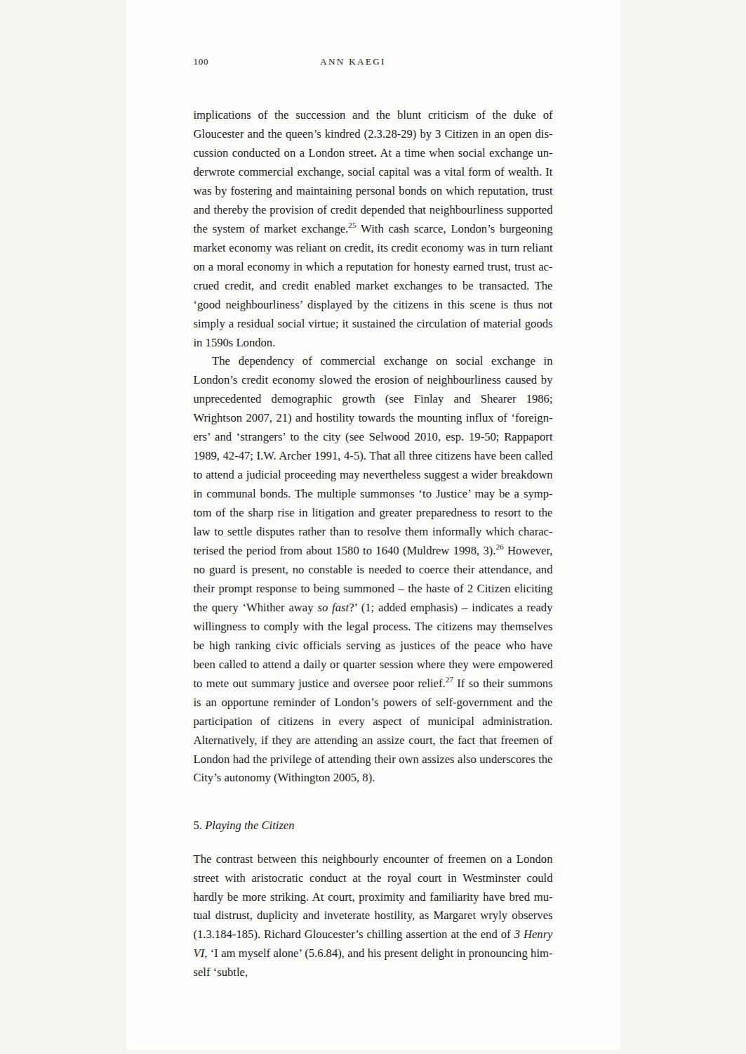100 Ann Kaegi
implications of the succession and the blunt criticism of the duke of Gloucester and the queen’s kindred (2.3.28-29) by 3 Citizen in an open discussion conducted on a London street. At a time when social exchange underwrote commercial exchange, social capital was a vital form of wealth. It was by fostering and maintaining personal bonds on which reputation, trust and thereby the provision of credit depended that neighbourliness supported the system of market exchange.25 With cash scarce, London’s burgeoning market economy was reliant on credit, its credit economy was in turn reliant on a moral economy in which a reputation for honesty earned trust, trust accrued credit, and credit enabled market exchanges to be transacted. The ‘good neighbourliness’ displayed by the citizens in this scene is thus not simply a residual social virtue; it sustained the circulation of material goods in 1590s London.
The dependency of commercial exchange on social exchange in London’s credit economy slowed the erosion of neighbourliness caused by unprecedented demographic growth (see Finlay and Shearer 1986; Wrightson 2007, 21) and hostility towards the mounting influx of ‘foreigners’ and ‘strangers’ to the city (see Selwood 2010, esp. 19-50; Rappaport 1989, 42-47; I.W. Archer 1991, 4-5). That all three citizens have been called to attend a judicial proceeding may nevertheless suggest a wider breakdown in communal bonds. The multiple summonses ‘to Justice’ may be a symptom of the sharp rise in litigation and greater preparedness to resort to the law to settle disputes rather than to resolve them informally which characterised the period from about 1580 to 1640 (Muldrew 1998, 3).26 However, no guard is present, no constable is needed to coerce their attendance, and their prompt response to being summoned – the haste of 2 Citizen eliciting the query ‘Whither away so fast?’ (1; added emphasis) – indicates a ready willingness to comply with the legal process. The citizens may themselves be high ranking civic officials serving as justices of the peace who have been called to attend a daily or quarter session where they were empowered to mete out summary justice and oversee poor relief.27 If so their summons is an opportune reminder of London’s powers of self-government and the participation of citizens in every aspect of municipal administration. Alternatively, if they are attending an assize court, the fact that freemen of London had the privilege of attending their own assizes also underscores the City’s autonomy (Withington 2005, 8).
5. Playing the Citizen
The contrast between this neighbourly encounter of freemen on a London street with aristocratic conduct at the royal court in Westminster could hardly be more striking. At court, proximity and familiarity have bred mutual distrust, duplicity and inveterate hostility, as Margaret wryly observes (1.3.184-185). Richard Gloucester’s chilling assertion at the end of 3 Henry VI, ‘I am myself alone’ (5.6.84), and his present delight in pronouncing himself ‘subtle,